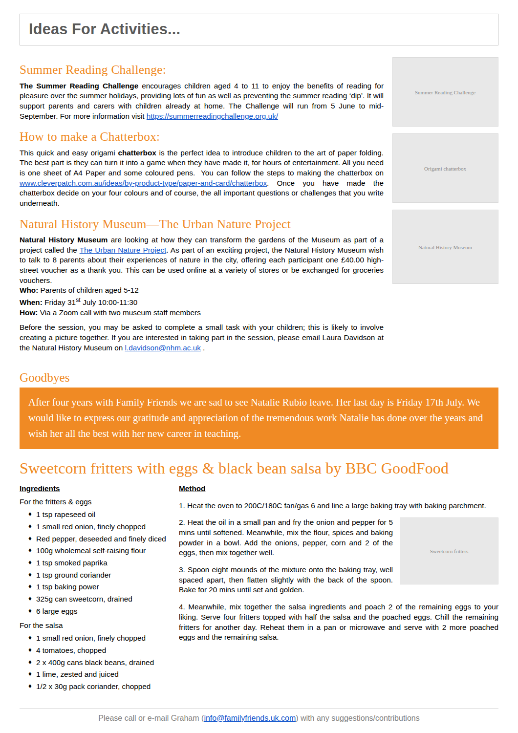Ideas For Activities...
Summer Reading Challenge:
The Summer Reading Challenge encourages children aged 4 to 11 to enjoy the benefits of reading for pleasure over the summer holidays, providing lots of fun as well as preventing the summer reading ‘dip’. It will support parents and carers with children already at home. The Challenge will run from 5 June to mid-September. For more information visit https://summerreadingchallenge.org.uk/
How to make a Chatterbox:
This quick and easy origami chatterbox is the perfect idea to introduce children to the art of paper folding. The best part is they can turn it into a game when they have made it, for hours of entertainment. All you need is one sheet of A4 Paper and some coloured pens. You can follow the steps to making the chatterbox on www.cleverpatch.com.au/ideas/by-product-type/paper-and-card/chatterbox. Once you have made the chatterbox decide on your four colours and of course, the all important questions or challenges that you write underneath.
Natural History Museum—The Urban Nature Project
Natural History Museum are looking at how they can transform the gardens of the Museum as part of a project called the The Urban Nature Project. As part of an exciting project, the Natural History Museum wish to talk to 8 parents about their experiences of nature in the city, offering each participant one £40.00 high-street voucher as a thank you. This can be used online at a variety of stores or be exchanged for groceries vouchers.
Who: Parents of children aged 5-12
When: Friday 31st July 10:00-11:30
How: Via a Zoom call with two museum staff members
Before the session, you may be asked to complete a small task with your children; this is likely to involve creating a picture together. If you are interested in taking part in the session, please email Laura Davidson at the Natural History Museum on l.davidson@nhm.ac.uk .
Goodbyes
After four years with Family Friends we are sad to see Natalie Rubio leave. Her last day is Friday 17th July. We would like to express our gratitude and appreciation of the tremendous work Natalie has done over the years and wish her all the best with her new career in teaching.
Sweetcorn fritters with eggs & black bean salsa by BBC GoodFood
Ingredients
For the fritters & eggs
1 tsp rapeseed oil
1 small red onion, finely chopped
Red pepper, deseeded and finely diced
100g wholemeal self-raising flour
1 tsp smoked paprika
1 tsp ground coriander
1 tsp baking power
325g can sweetcorn, drained
6 large eggs
For the salsa
1 small red onion, finely chopped
4 tomatoes, chopped
2 x 400g cans black beans, drained
1 lime, zested and juiced
1/2 x 30g pack coriander, chopped
Method
1. Heat the oven to 200C/180C fan/gas 6 and line a large baking tray with baking parchment.
2. Heat the oil in a small pan and fry the onion and pepper for 5 mins until softened. Meanwhile, mix the flour, spices and baking powder in a bowl. Add the onions, pepper, corn and 2 of the eggs, then mix together well.
3. Spoon eight mounds of the mixture onto the baking tray, well spaced apart, then flatten slightly with the back of the spoon. Bake for 20 mins until set and golden.
4. Meanwhile, mix together the salsa ingredients and poach 2 of the remaining eggs to your liking. Serve four fritters topped with half the salsa and the poached eggs. Chill the remaining fritters for another day. Reheat them in a pan or microwave and serve with 2 more poached eggs and the remaining salsa.
Please call or e-mail Graham (info@familyfriends.uk.com) with any suggestions/contributions